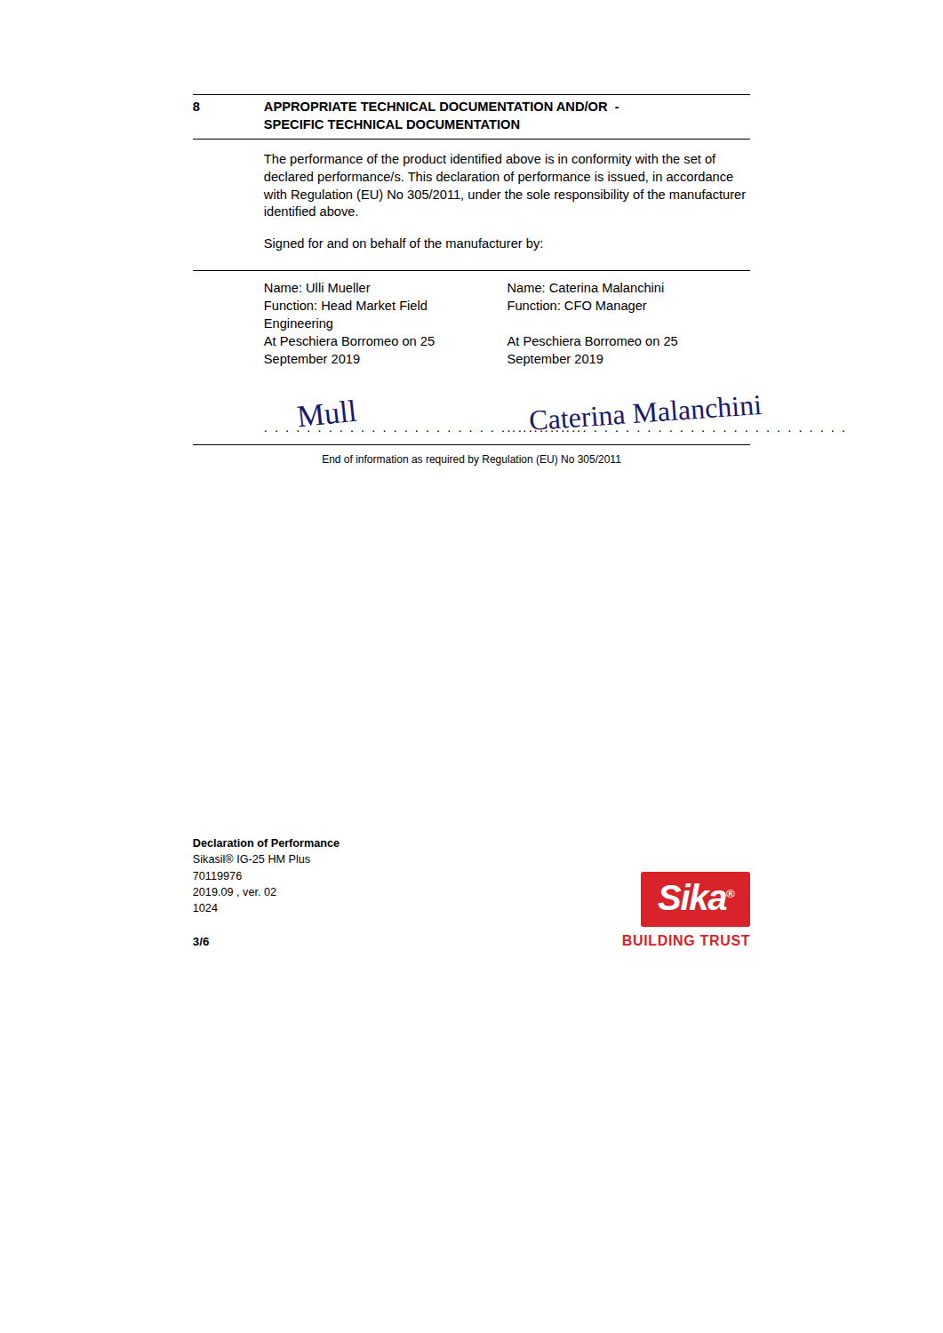8
APPROPRIATE TECHNICAL DOCUMENTATION AND/OR -
SPECIFIC TECHNICAL DOCUMENTATION
The performance of the product identified above is in conformity with the set of declared performance/s. This declaration of performance is issued, in accordance with Regulation (EU) No 305/2011, under the sole responsibility of the manufacturer identified above.
Signed for and on behalf of the manufacturer by:
| Name: Ulli Mueller Function: Head Market Field Engineering At Peschiera Borromeo on 25 September 2019 | Name: Caterina Malanchini Function: CFO Manager At Peschiera Borromeo on 25 September 2019 |
| Mull . . . . . . . . . . . . . . . . . . . . . . . . . . . . . . | Caterina Malanchini . . . . . . . . . . . . . . . . . . . . . . . . . . . . . . . . |
End of information as required by Regulation (EU) No 305/2011
Declaration of Performance
Sikasil® IG-25 HM Plus
70119976
2019.09 , ver. 02
1024
3/6
Sika®
BUILDING TRUST